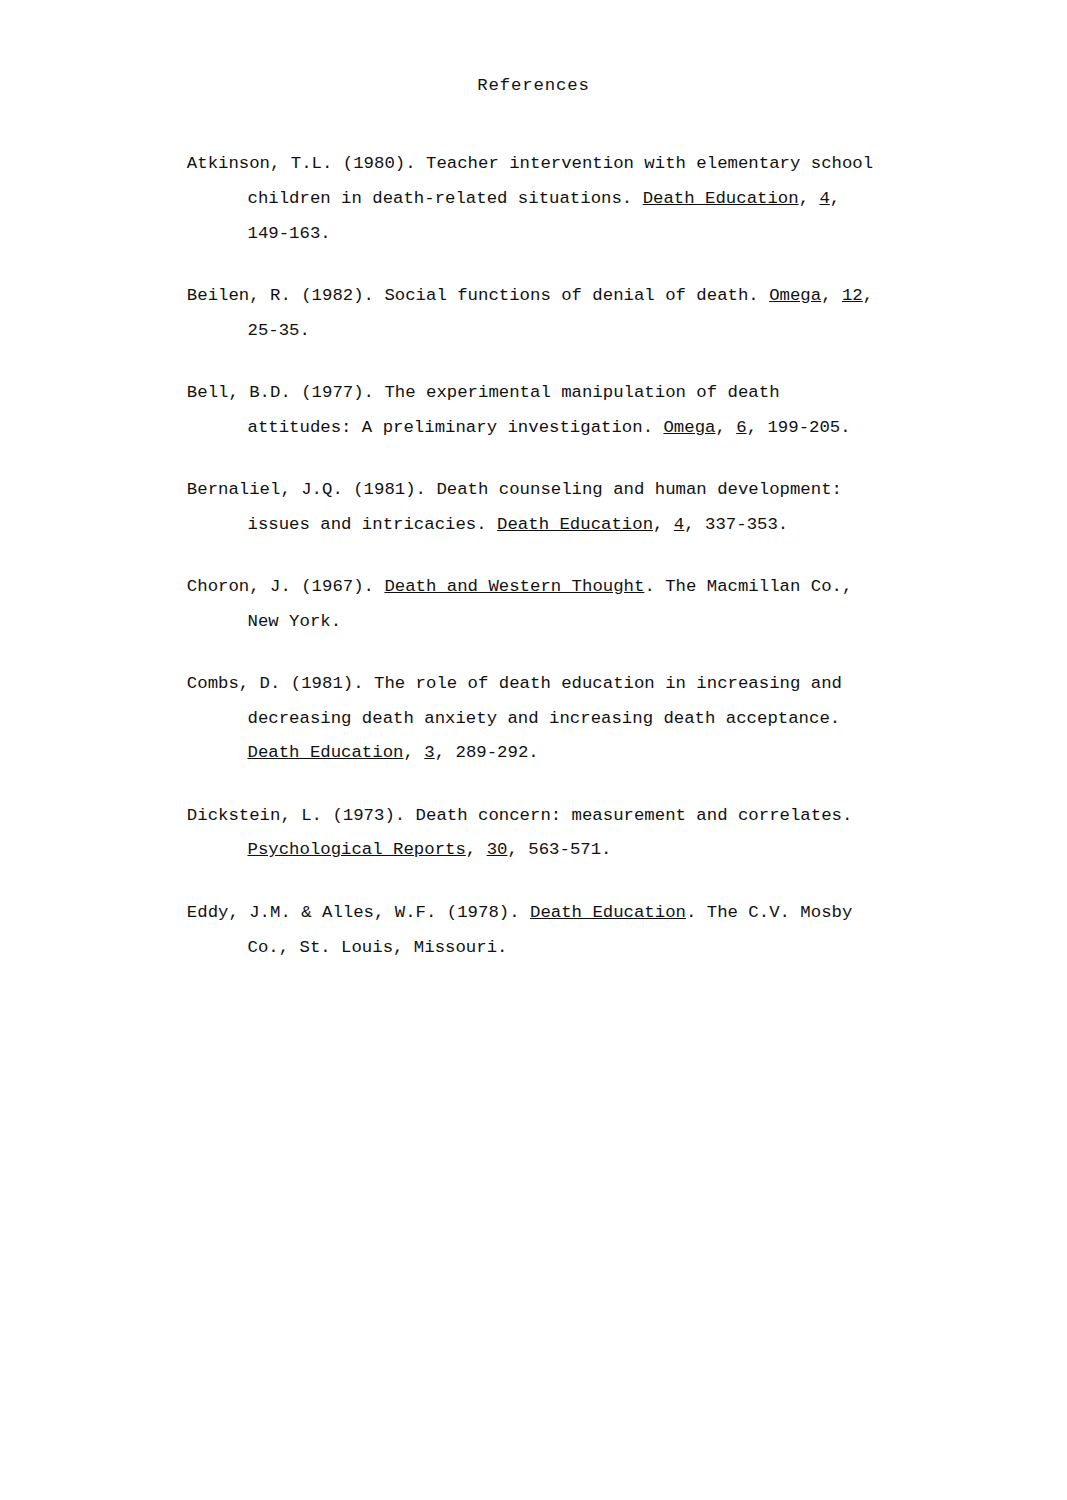References
Atkinson, T.L. (1980). Teacher intervention with elementary school children in death-related situations. Death Education, 4, 149-163.
Beilen, R. (1982). Social functions of denial of death. Omega, 12, 25-35.
Bell, B.D. (1977). The experimental manipulation of death attitudes: A preliminary investigation. Omega, 6, 199-205.
Bernaliel, J.Q. (1981). Death counseling and human development: issues and intricacies. Death Education, 4, 337-353.
Choron, J. (1967). Death and Western Thought. The Macmillan Co., New York.
Combs, D. (1981). The role of death education in increasing and decreasing death anxiety and increasing death acceptance. Death Education, 3, 289-292.
Dickstein, L. (1973). Death concern: measurement and correlates. Psychological Reports, 30, 563-571.
Eddy, J.M. & Alles, W.F. (1978). Death Education. The C.V. Mosby Co., St. Louis, Missouri.